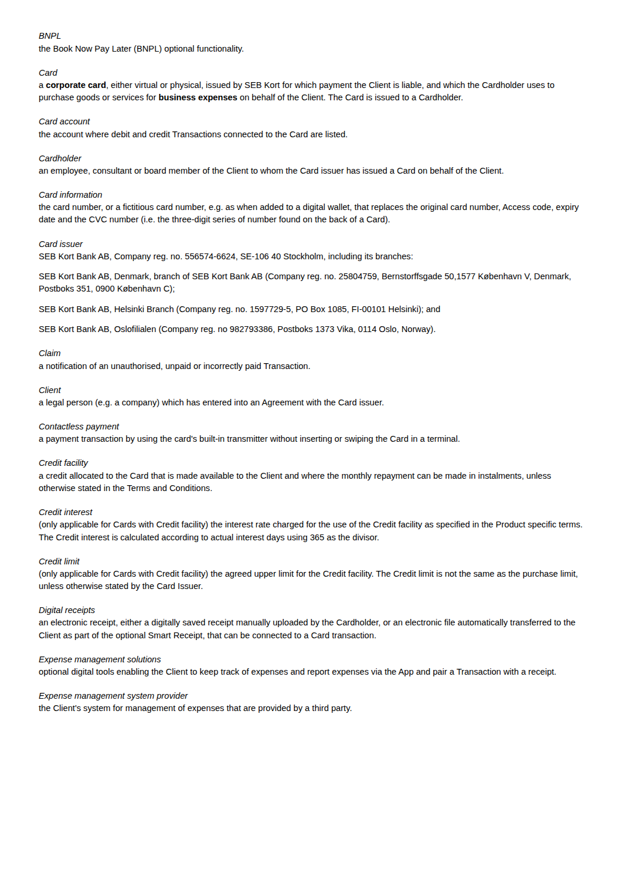BNPL
the Book Now Pay Later (BNPL) optional functionality.
Card
a corporate card, either virtual or physical, issued by SEB Kort for which payment the Client is liable, and which the Cardholder uses to purchase goods or services for business expenses on behalf of the Client. The Card is issued to a Cardholder.
Card account
the account where debit and credit Transactions connected to the Card are listed.
Cardholder
an employee, consultant or board member of the Client to whom the Card issuer has issued a Card on behalf of the Client.
Card information
the card number, or a fictitious card number, e.g. as when added to a digital wallet, that replaces the original card number, Access code, expiry date and the CVC number (i.e. the three-digit series of number found on the back of a Card).
Card issuer
SEB Kort Bank AB, Company reg. no. 556574-6624, SE-106 40 Stockholm, including its branches:
SEB Kort Bank AB, Denmark, branch of SEB Kort Bank AB (Company reg. no. 25804759, Bernstorffsgade 50,1577 København V, Denmark, Postboks 351, 0900 København C);
SEB Kort Bank AB, Helsinki Branch (Company reg. no. 1597729-5, PO Box 1085, FI-00101 Helsinki); and
SEB Kort Bank AB, Oslofilialen (Company reg. no 982793386, Postboks 1373 Vika, 0114 Oslo, Norway).
Claim
a notification of an unauthorised, unpaid or incorrectly paid Transaction.
Client
a legal person (e.g. a company) which has entered into an Agreement with the Card issuer.
Contactless payment
a payment transaction by using the card's built-in transmitter without inserting or swiping the Card in a terminal.
Credit facility
a credit allocated to the Card that is made available to the Client and where the monthly repayment can be made in instalments, unless otherwise stated in the Terms and Conditions.
Credit interest
(only applicable for Cards with Credit facility) the interest rate charged for the use of the Credit facility as specified in the Product specific terms. The Credit interest is calculated according to actual interest days using 365 as the divisor.
Credit limit
(only applicable for Cards with Credit facility) the agreed upper limit for the Credit facility. The Credit limit is not the same as the purchase limit, unless otherwise stated by the Card Issuer.
Digital receipts
an electronic receipt, either a digitally saved receipt manually uploaded by the Cardholder, or an electronic file automatically transferred to the Client as part of the optional Smart Receipt, that can be connected to a Card transaction.
Expense management solutions
optional digital tools enabling the Client to keep track of expenses and report expenses via the App and pair a Transaction with a receipt.
Expense management system provider
the Client's system for management of expenses that are provided by a third party.